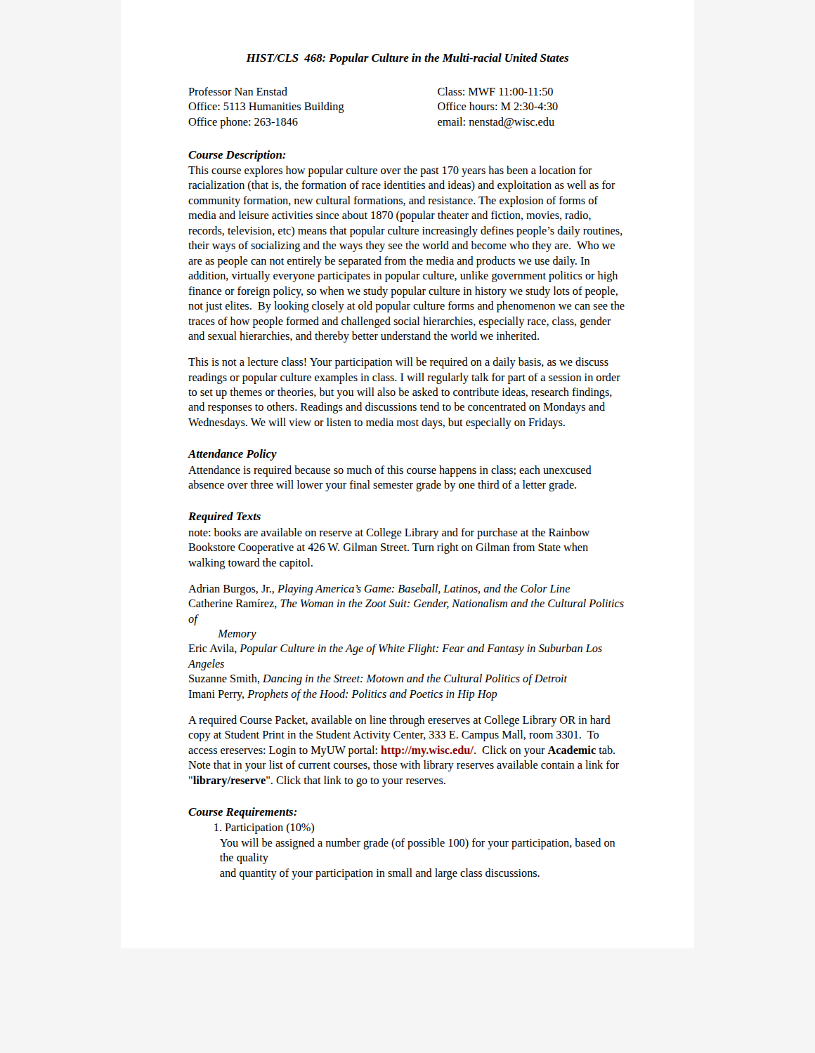HIST/CLS 468: Popular Culture in the Multi-racial United States
| Professor Nan Enstad | Class: MWF 11:00-11:50 |
| Office: 5113 Humanities Building | Office hours: M 2:30-4:30 |
| Office phone: 263-1846 | email: nenstad@wisc.edu |
Course Description:
This course explores how popular culture over the past 170 years has been a location for racialization (that is, the formation of race identities and ideas) and exploitation as well as for community formation, new cultural formations, and resistance. The explosion of forms of media and leisure activities since about 1870 (popular theater and fiction, movies, radio, records, television, etc) means that popular culture increasingly defines people’s daily routines, their ways of socializing and the ways they see the world and become who they are. Who we are as people can not entirely be separated from the media and products we use daily. In addition, virtually everyone participates in popular culture, unlike government politics or high finance or foreign policy, so when we study popular culture in history we study lots of people, not just elites. By looking closely at old popular culture forms and phenomenon we can see the traces of how people formed and challenged social hierarchies, especially race, class, gender and sexual hierarchies, and thereby better understand the world we inherited.
This is not a lecture class! Your participation will be required on a daily basis, as we discuss readings or popular culture examples in class. I will regularly talk for part of a session in order to set up themes or theories, but you will also be asked to contribute ideas, research findings, and responses to others. Readings and discussions tend to be concentrated on Mondays and Wednesdays. We will view or listen to media most days, but especially on Fridays.
Attendance Policy
Attendance is required because so much of this course happens in class; each unexcused absence over three will lower your final semester grade by one third of a letter grade.
Required Texts
note: books are available on reserve at College Library and for purchase at the Rainbow Bookstore Cooperative at 426 W. Gilman Street. Turn right on Gilman from State when walking toward the capitol.
Adrian Burgos, Jr., Playing America’s Game: Baseball, Latinos, and the Color Line
Catherine Ramírez, The Woman in the Zoot Suit: Gender, Nationalism and the Cultural Politics of
Memory
Eric Avila, Popular Culture in the Age of White Flight: Fear and Fantasy in Suburban Los Angeles
Suzanne Smith, Dancing in the Street: Motown and the Cultural Politics of Detroit
Imani Perry, Prophets of the Hood: Politics and Poetics in Hip Hop
A required Course Packet, available on line through ereserves at College Library OR in hard copy at Student Print in the Student Activity Center, 333 E. Campus Mall, room 3301. To access ereserves: Login to MyUW portal: http://my.wisc.edu/. Click on your Academic tab. Note that in your list of current courses, those with library reserves available contain a link for "library/reserve". Click that link to go to your reserves.
Course Requirements:
1. Participation (10%)
You will be assigned a number grade (of possible 100) for your participation, based on the quality
and quantity of your participation in small and large class discussions.